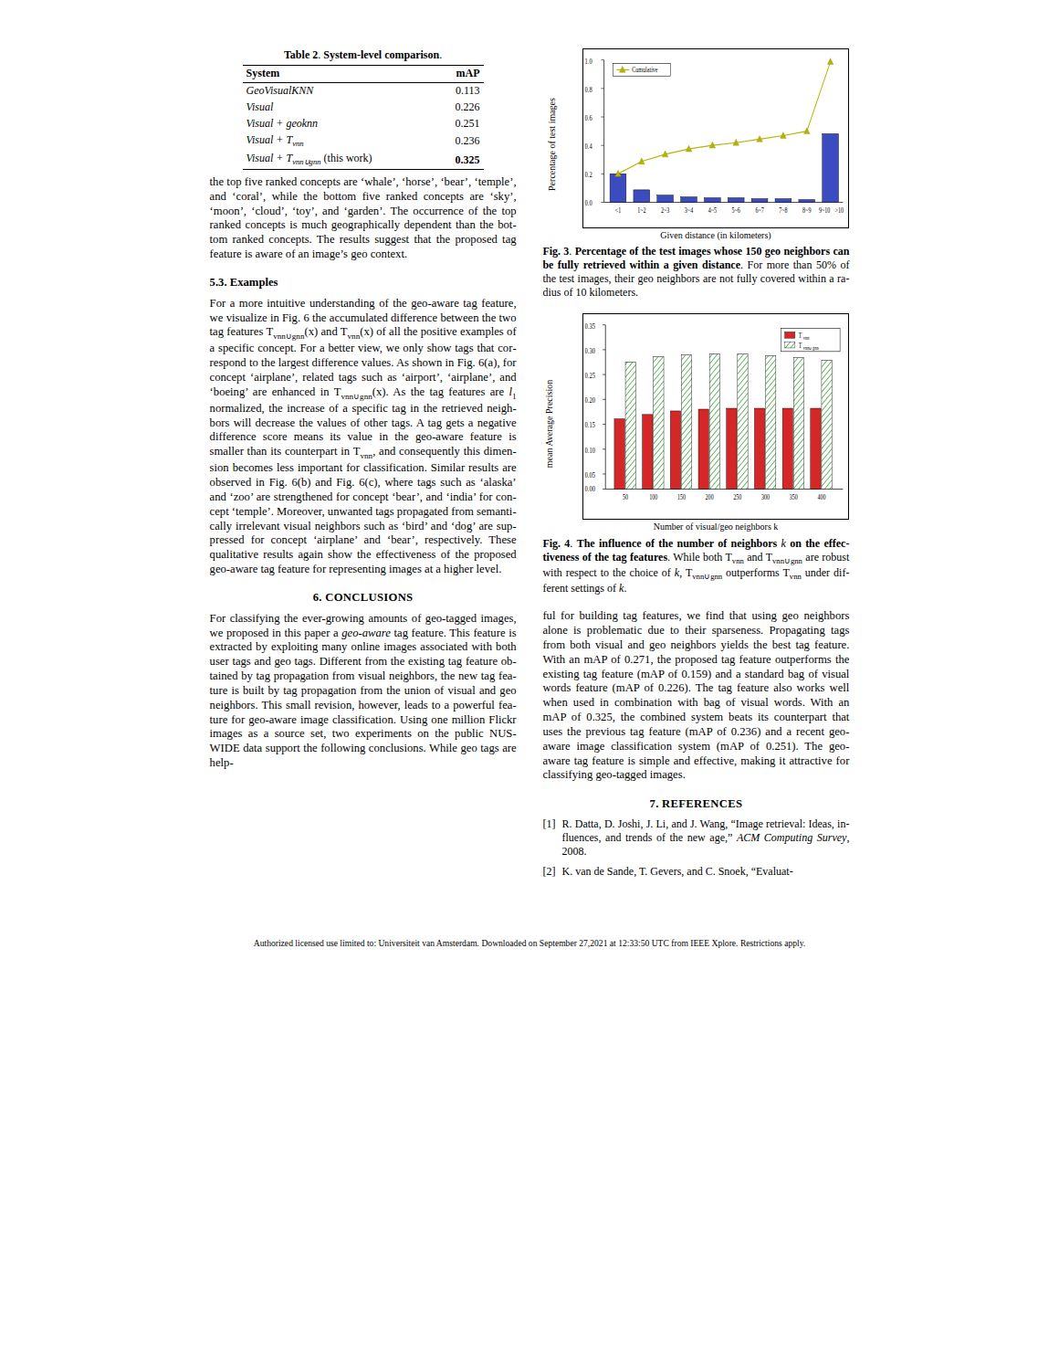Table 2. System-level comparison.
| System | mAP |
| --- | --- |
| GeoVisualKNN | 0.113 |
| Visual | 0.226 |
| Visual + geoknn | 0.251 |
| Visual + T vnn | 0.236 |
| Visual + T vnn∪gnn (this work) | 0.325 |
the top five ranked concepts are ‘whale’, ‘horse’, ‘bear’, ‘temple’, and ‘coral’, while the bottom five ranked concepts are ‘sky’, ‘moon’, ‘cloud’, ‘toy’, and ‘garden’. The occurrence of the top ranked concepts is much geographically dependent than the bottom ranked concepts. The results suggest that the proposed tag feature is aware of an image’s geo context.
5.3. Examples
For a more intuitive understanding of the geo-aware tag feature, we visualize in Fig. 6 the accumulated difference between the two tag features Tvnn∪gnn(x) and Tvnn(x) of all the positive examples of a specific concept. For a better view, we only show tags that correspond to the largest difference values. As shown in Fig. 6(a), for concept ‘airplane’, related tags such as ‘airport’, ‘airplane’, and ‘boeing’ are enhanced in Tvnn∪gnn(x). As the tag features are l1 normalized, the increase of a specific tag in the retrieved neighbors will decrease the values of other tags. A tag gets a negative difference score means its value in the geo-aware feature is smaller than its counterpart in Tvnn, and consequently this dimension becomes less important for classification. Similar results are observed in Fig. 6(b) and Fig. 6(c), where tags such as ‘alaska’ and ‘zoo’ are strengthened for concept ‘bear’, and ‘india’ for concept ‘temple’. Moreover, unwanted tags propagated from semantically irrelevant visual neighbors such as ‘bird’ and ‘dog’ are suppressed for concept ‘airplane’ and ‘bear’, respectively. These qualitative results again show the effectiveness of the proposed geo-aware tag feature for representing images at a higher level.
6. Conclusions
For classifying the ever-growing amounts of geo-tagged images, we proposed in this paper a geo-aware tag feature. This feature is extracted by exploiting many online images associated with both user tags and geo tags. Different from the existing tag feature obtained by tag propagation from visual neighbors, the new tag feature is built by tag propagation from the union of visual and geo neighbors. This small revision, however, leads to a powerful feature for geo-aware image classification. Using one million Flickr images as a source set, two experiments on the public NUS-WIDE data support the following conclusions. While geo tags are help-
Percentage of test images
1.0 0.8 0.6 0.4 0.2 0.0 <1 1~2 2~3 3~4 4~5 5~6 6~7 7~8 8~9 9~10 >10 Cumulative
Given distance (in kilometers)
Fig. 3. Percentage of the test images whose 150 geo neighbors can be fully retrieved within a given distance. For more than 50% of the test images, their geo neighbors are not fully covered within a radius of 10 kilometers.
mean Average Precision
0.35 0.30 0.25 0.20 0.15 0.10 0.05 0.00 50 100 150 200 250 300 350 400 T vnn T vnn∪gnn
Number of visual/geo neighbors k
Fig. 4. The influence of the number of neighbors k on the effectiveness of the tag features. While both Tvnn and Tvnn∪gnn are robust with respect to the choice of k, Tvnn∪gnn outperforms Tvnn under different settings of k.
ful for building tag features, we find that using geo neighbors alone is problematic due to their sparseness. Propagating tags from both visual and geo neighbors yields the best tag feature. With an mAP of 0.271, the proposed tag feature outperforms the existing tag feature (mAP of 0.159) and a standard bag of visual words feature (mAP of 0.226). The tag feature also works well when used in combination with bag of visual words. With an mAP of 0.325, the combined system beats its counterpart that uses the previous tag feature (mAP of 0.236) and a recent geo-aware image classification system (mAP of 0.251). The geo-aware tag feature is simple and effective, making it attractive for classifying geo-tagged images.
7. References
[1] R. Datta, D. Joshi, J. Li, and J. Wang, “Image retrieval: Ideas, influences, and trends of the new age,” ACM Computing Survey, 2008.
[2] K. van de Sande, T. Gevers, and C. Snoek, “Evaluat-
Authorized licensed use limited to: Universiteit van Amsterdam. Downloaded on September 27,2021 at 12:33:50 UTC from IEEE Xplore. Restrictions apply.